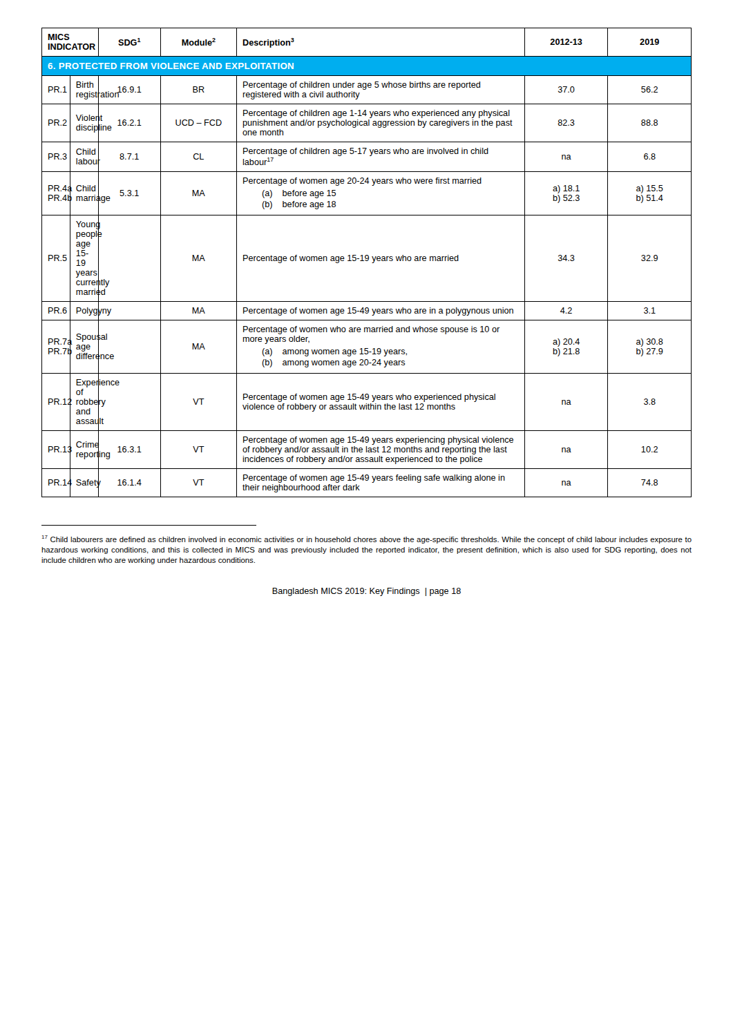| MICS INDICATOR | SDG 1 | Module 2 | Description 3 | 2012-13 | 2019 |
| --- | --- | --- | --- | --- | --- |
| 6. PROTECTED FROM VIOLENCE AND EXPLOITATION |
| PR.1 | Birth registration | 16.9.1 | BR | Percentage of children under age 5 whose births are reported registered with a civil authority | 37.0 | 56.2 |
| PR.2 | Violent discipline | 16.2.1 | UCD – FCD | Percentage of children age 1-14 years who experienced any physical punishment and/or psychological aggression by caregivers in the past one month | 82.3 | 88.8 |
| PR.3 | Child labour | 8.7.1 | CL | Percentage of children age 5-17 years who are involved in child labour 17 | na | 6.8 |
| PR.4a PR.4b | Child marriage | 5.3.1 | MA | Percentage of women age 20-24 years who were first married (a) before age 15 (b) before age 18 | a) 18.1 b) 52.3 | a) 15.5 b) 51.4 |
| PR.5 | Young people age 15-19 years currently married | | MA | Percentage of women age 15-19 years who are married | 34.3 | 32.9 |
| PR.6 | Polygyny | | MA | Percentage of women age 15-49 years who are in a polygynous union | 4.2 | 3.1 |
| PR.7a PR.7b | Spousal age difference | | MA | Percentage of women who are married and whose spouse is 10 or more years older, (a) among women age 15-19 years, (b) among women age 20-24 years | a) 20.4 b) 21.8 | a) 30.8 b) 27.9 |
| PR.12 | Experience of robbery and assault | | VT | Percentage of women age 15-49 years who experienced physical violence of robbery or assault within the last 12 months | na | 3.8 |
| PR.13 | Crime reporting | 16.3.1 | VT | Percentage of women age 15-49 years experiencing physical violence of robbery and/or assault in the last 12 months and reporting the last incidences of robbery and/or assault experienced to the police | na | 10.2 |
| PR.14 | Safety | 16.1.4 | VT | Percentage of women age 15-49 years feeling safe walking alone in their neighbourhood after dark | na | 74.8 |
17 Child labourers are defined as children involved in economic activities or in household chores above the age-specific thresholds. While the concept of child labour includes exposure to hazardous working conditions, and this is collected in MICS and was previously included the reported indicator, the present definition, which is also used for SDG reporting, does not include children who are working under hazardous conditions.
Bangladesh MICS 2019: Key Findings | page 18